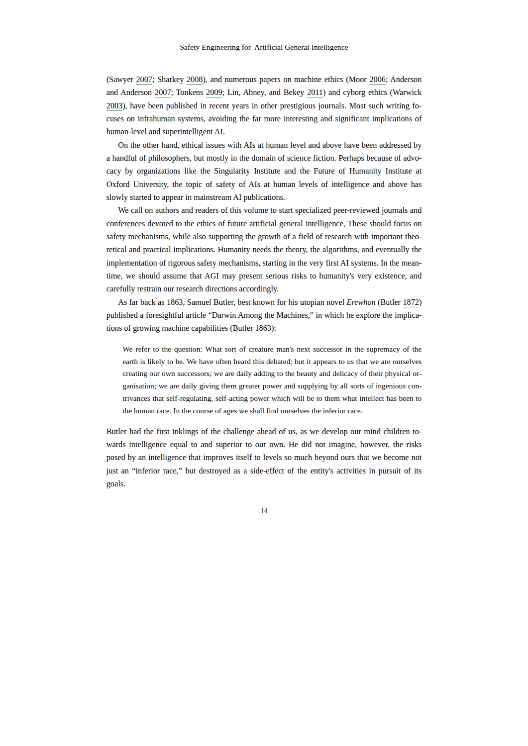Safety Engineering for Artificial General Intelligence
(Sawyer 2007; Sharkey 2008), and numerous papers on machine ethics (Moor 2006; Anderson and Anderson 2007; Tonkens 2009; Lin, Abney, and Bekey 2011) and cyborg ethics (Warwick 2003), have been published in recent years in other prestigious journals. Most such writing focuses on infrahuman systems, avoiding the far more interesting and significant implications of human-level and superintelligent AI.
On the other hand, ethical issues with AIs at human level and above have been addressed by a handful of philosophers, but mostly in the domain of science fiction. Perhaps because of advocacy by organizations like the Singularity Institute and the Future of Humanity Institute at Oxford University, the topic of safety of AIs at human levels of intelligence and above has slowly started to appear in mainstream AI publications.
We call on authors and readers of this volume to start specialized peer-reviewed journals and conferences devoted to the ethics of future artificial general intelligence, These should focus on safety mechanisms, while also supporting the growth of a field of research with important theoretical and practical implications. Humanity needs the theory, the algorithms, and eventually the implementation of rigorous safety mechanisms, starting in the very first AI systems. In the meantime, we should assume that AGI may present serious risks to humanity's very existence, and carefully restrain our research directions accordingly.
As far back as 1863, Samuel Butler, best known for his utopian novel Erewhon (Butler 1872) published a foresightful article “Darwin Among the Machines,” in which he explore the implications of growing machine capabilities (Butler 1863):
We refer to the question: What sort of creature man's next successor in the supremacy of the earth is likely to be. We have often heard this debated; but it appears to us that we are ourselves creating our own successors; we are daily adding to the beauty and delicacy of their physical organisation; we are daily giving them greater power and supplying by all sorts of ingenious contrivances that self-regulating, self-acting power which will be to them what intellect has been to the human race. In the course of ages we shall find ourselves the inferior race.
Butler had the first inklings of the challenge ahead of us, as we develop our mind children towards intelligence equal to and superior to our own. He did not imagine, however, the risks posed by an intelligence that improves itself to levels so much beyond ours that we become not just an “inferior race,” but destroyed as a side-effect of the entity's activities in pursuit of its goals.
14